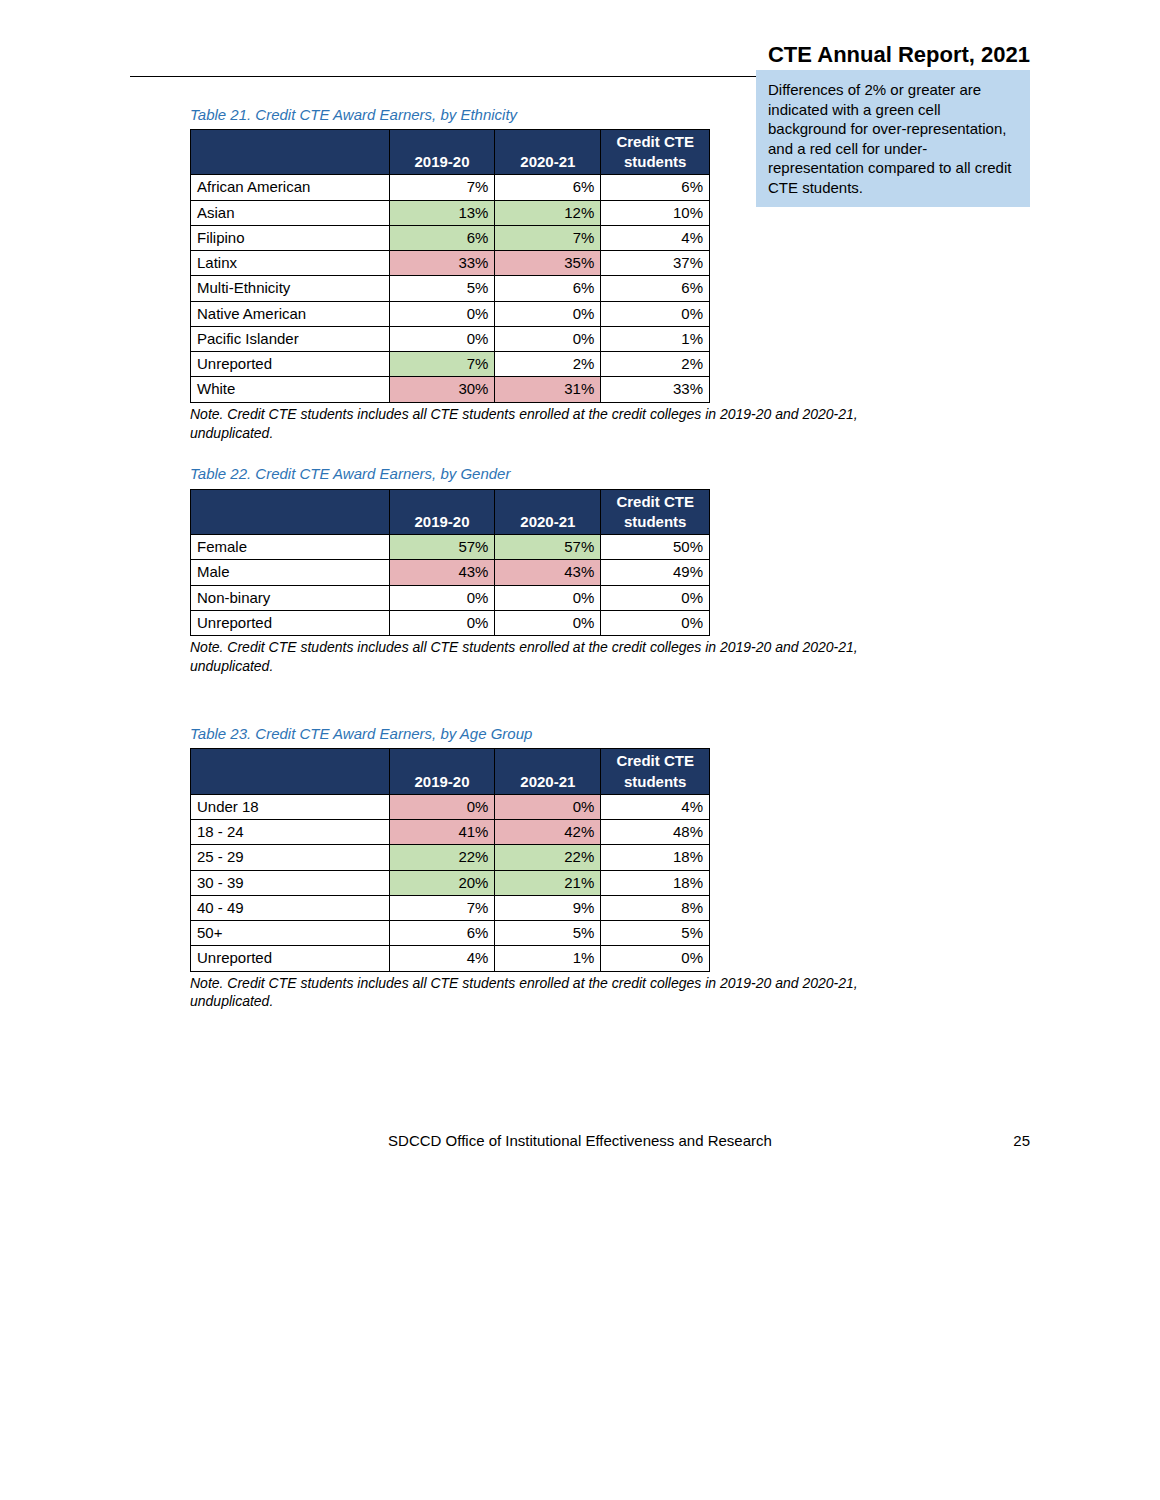CTE Annual Report, 2021
Differences of 2% or greater are indicated with a green cell background for over-representation, and a red cell for under-representation compared to all credit CTE students.
Table 21. Credit CTE Award Earners, by Ethnicity
| | 2019-20 | 2020-21 | Credit CTE students |
| --- | --- | --- | --- |
| African American | 7% | 6% | 6% |
| Asian | 13% | 12% | 10% |
| Filipino | 6% | 7% | 4% |
| Latinx | 33% | 35% | 37% |
| Multi-Ethnicity | 5% | 6% | 6% |
| Native American | 0% | 0% | 0% |
| Pacific Islander | 0% | 0% | 1% |
| Unreported | 7% | 2% | 2% |
| White | 30% | 31% | 33% |
Note. Credit CTE students includes all CTE students enrolled at the credit colleges in 2019-20 and 2020-21, unduplicated.
Table 22. Credit CTE Award Earners, by Gender
| | 2019-20 | 2020-21 | Credit CTE students |
| --- | --- | --- | --- |
| Female | 57% | 57% | 50% |
| Male | 43% | 43% | 49% |
| Non-binary | 0% | 0% | 0% |
| Unreported | 0% | 0% | 0% |
Note. Credit CTE students includes all CTE students enrolled at the credit colleges in 2019-20 and 2020-21, unduplicated.
Table 23. Credit CTE Award Earners, by Age Group
| | 2019-20 | 2020-21 | Credit CTE students |
| --- | --- | --- | --- |
| Under 18 | 0% | 0% | 4% |
| 18 - 24 | 41% | 42% | 48% |
| 25 - 29 | 22% | 22% | 18% |
| 30 - 39 | 20% | 21% | 18% |
| 40 - 49 | 7% | 9% | 8% |
| 50+ | 6% | 5% | 5% |
| Unreported | 4% | 1% | 0% |
Note. Credit CTE students includes all CTE students enrolled at the credit colleges in 2019-20 and 2020-21, unduplicated.
SDCCD Office of Institutional Effectiveness and Research 25